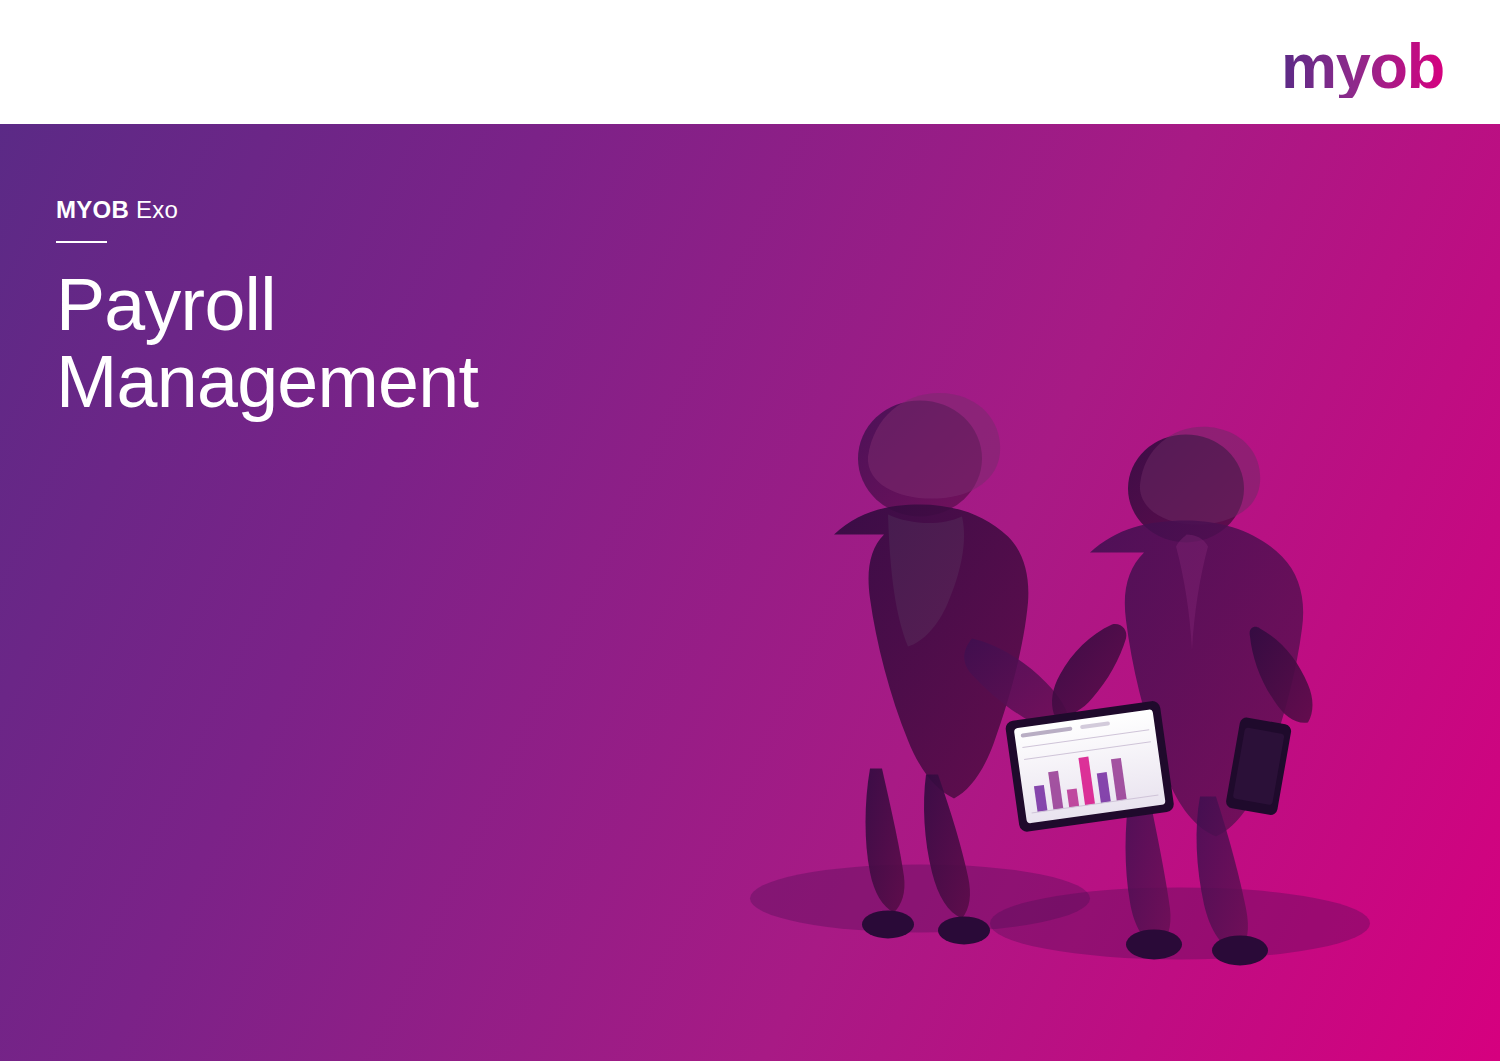myob
MYOB Exo
Payroll Management